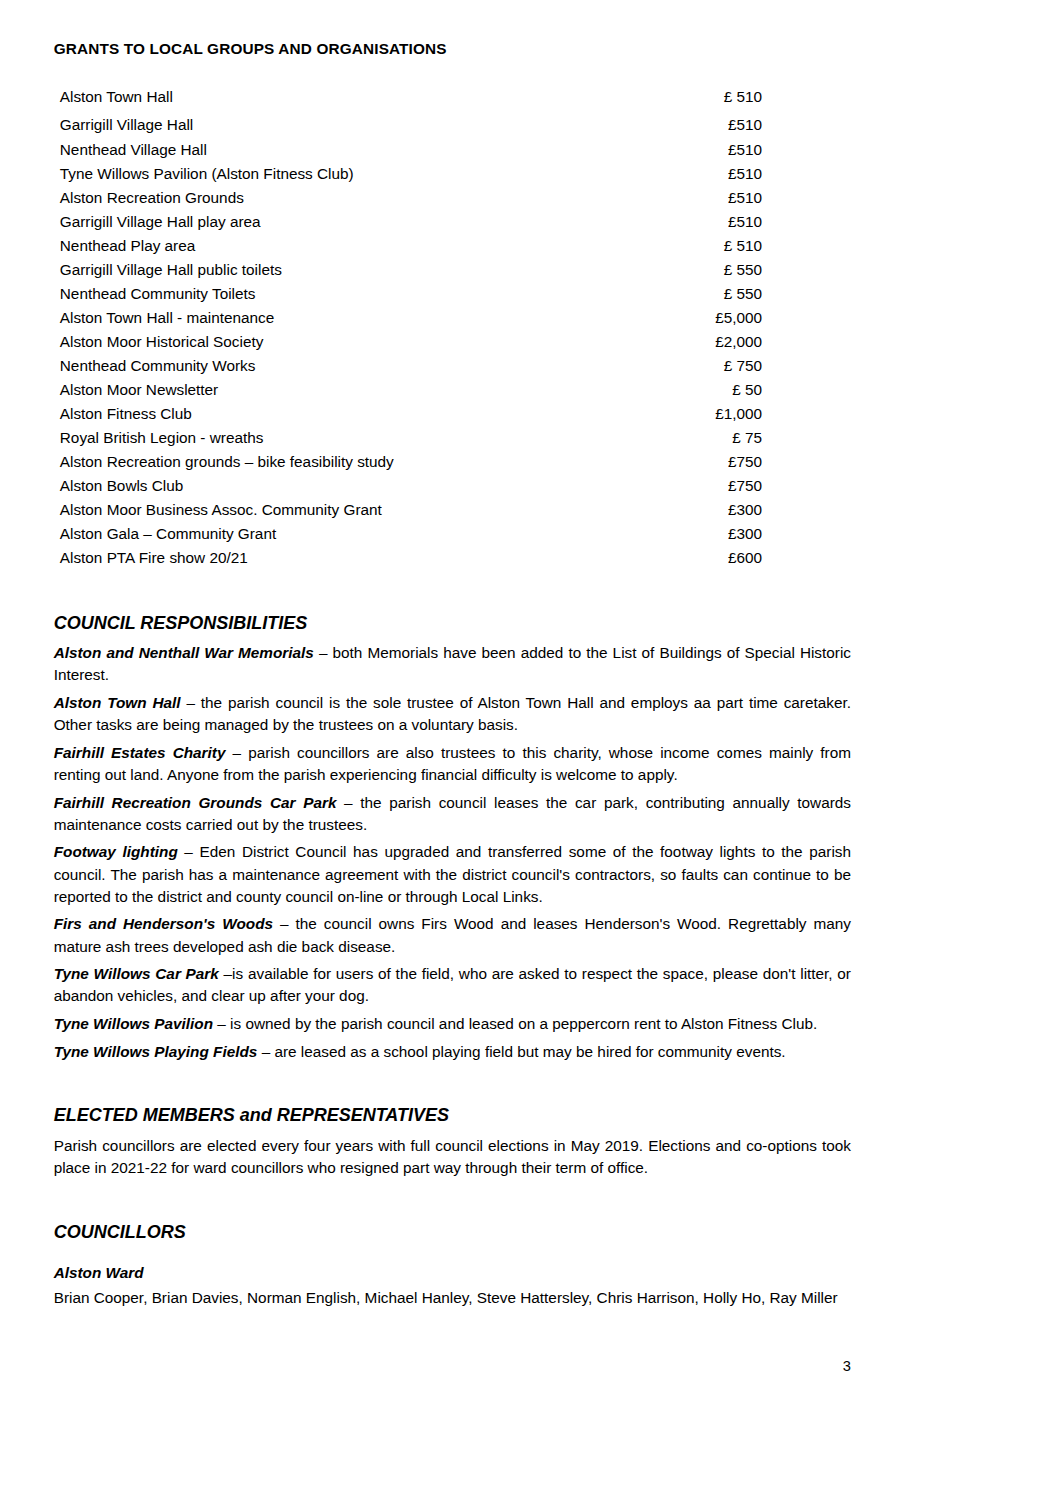GRANTS TO LOCAL GROUPS AND ORGANISATIONS
| Alston Town Hall | £ 510 |
| Garrigill Village Hall | £510 |
| Nenthead Village Hall | £510 |
| Tyne Willows Pavilion (Alston Fitness Club) | £510 |
| Alston Recreation Grounds | £510 |
| Garrigill Village Hall play area | £510 |
| Nenthead Play area | £ 510 |
| Garrigill Village Hall public toilets | £ 550 |
| Nenthead Community Toilets | £ 550 |
| Alston Town Hall - maintenance | £5,000 |
| Alston Moor Historical Society | £2,000 |
| Nenthead Community Works | £ 750 |
| Alston Moor Newsletter | £ 50 |
| Alston Fitness Club | £1,000 |
| Royal British Legion - wreaths | £ 75 |
| Alston Recreation grounds – bike feasibility study | £750 |
| Alston Bowls Club | £750 |
| Alston Moor Business Assoc. Community Grant | £300 |
| Alston Gala – Community Grant | £300 |
| Alston PTA Fire show 20/21 | £600 |
COUNCIL RESPONSIBILITIES
Alston and Nenthall War Memorials – both Memorials have been added to the List of Buildings of Special Historic Interest.
Alston Town Hall – the parish council is the sole trustee of Alston Town Hall and employs aa part time caretaker. Other tasks are being managed by the trustees on a voluntary basis.
Fairhill Estates Charity – parish councillors are also trustees to this charity, whose income comes mainly from renting out land. Anyone from the parish experiencing financial difficulty is welcome to apply.
Fairhill Recreation Grounds Car Park – the parish council leases the car park, contributing annually towards maintenance costs carried out by the trustees.
Footway lighting – Eden District Council has upgraded and transferred some of the footway lights to the parish council. The parish has a maintenance agreement with the district council's contractors, so faults can continue to be reported to the district and county council on-line or through Local Links.
Firs and Henderson's Woods – the council owns Firs Wood and leases Henderson's Wood. Regrettably many mature ash trees developed ash die back disease.
Tyne Willows Car Park –is available for users of the field, who are asked to respect the space, please don't litter, or abandon vehicles, and clear up after your dog.
Tyne Willows Pavilion – is owned by the parish council and leased on a peppercorn rent to Alston Fitness Club.
Tyne Willows Playing Fields – are leased as a school playing field but may be hired for community events.
ELECTED MEMBERS and REPRESENTATIVES
Parish councillors are elected every four years with full council elections in May 2019. Elections and co-options took place in 2021-22 for ward councillors who resigned part way through their term of office.
COUNCILLORS
Alston Ward
Brian Cooper, Brian Davies, Norman English, Michael Hanley, Steve Hattersley, Chris Harrison, Holly Ho, Ray Miller
3